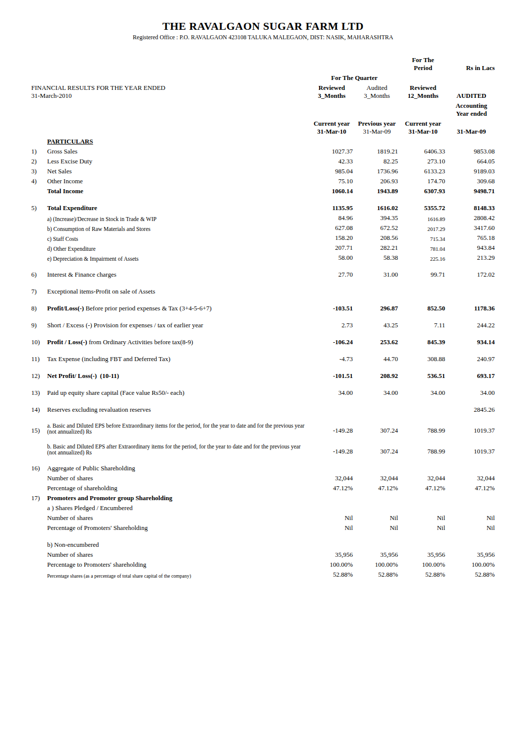THE RAVALGAON SUGAR FARM LTD
Registered Office : P.O. RAVALGAON 423108 TALUKA MALEGAON, DIST: NASIK, MAHARASHTRA
| | | For The Period | Rs in Lacs |
| | For The Quarter | | |
| FINANCIAL RESULTS FOR THE YEAR ENDED 31-March-2010 | Reviewed 3_Months | Audited 3_Months | Reviewed 12_Months | AUDITED |
| | | Accounting Year ended |
| | Current year 31-Mar-10 | Previous year 31-Mar-09 | Current year 31-Mar-10 | 31-Mar-09 |
| | PARTICULARS | |
| 1) | Gross Sales | 1027.37 | 1819.21 | 6406.33 | 9853.08 |
| 2) | Less Excise Duty | 42.33 | 82.25 | 273.10 | 664.05 |
| 3) | Net Sales | 985.04 | 1736.96 | 6133.23 | 9189.03 |
| 4) | Other Income | 75.10 | 206.93 | 174.70 | 309.68 |
| | Total Income | 1060.14 | 1943.89 | 6307.93 | 9498.71 |
| 5) | Total Expenditure | 1135.95 | 1616.02 | 5355.72 | 8148.33 |
| | a) (Increase)/Decrease in Stock in Trade & WIP | 84.96 | 394.35 | 1616.89 | 2808.42 |
| | b) Consumption of Raw Materials and Stores | 627.08 | 672.52 | 2017.29 | 3417.60 |
| | c) Staff Costs | 158.20 | 208.56 | 715.34 | 765.18 |
| | d) Other Expenditure | 207.71 | 282.21 | 781.04 | 943.84 |
| | e) Depreciation & Impairment of Assets | 58.00 | 58.38 | 225.16 | 213.29 |
| 6) | Interest & Finance charges | 27.70 | 31.00 | 99.71 | 172.02 |
| 7) | Exceptional items-Profit on sale of Assets | | | | |
| 8) | Profit/Loss(-) Before prior period expenses & Tax (3+4-5-6+7) | -103.51 | 296.87 | 852.50 | 1178.36 |
| 9) | Short / Excess (-) Provision for expenses / tax of earlier year | 2.73 | 43.25 | 7.11 | 244.22 |
| 10) | Profit / Loss(-) from Ordinary Activities before tax(8-9) | -106.24 | 253.62 | 845.39 | 934.14 |
| 11) | Tax Expense (including FBT and Deferred Tax) | -4.73 | 44.70 | 308.88 | 240.97 |
| 12) | Net Profit/ Loss(-) (10-11) | -101.51 | 208.92 | 536.51 | 693.17 |
| 13) | Paid up equity share capital (Face value Rs50/- each) | 34.00 | 34.00 | 34.00 | 34.00 |
| 14) | Reserves excluding revaluation reserves | | | | 2845.26 |
| 15) | a. Basic and Diluted EPS before Extraordinary items for the period, for the year to date and for the previous year (not annualized) Rs | -149.28 | 307.24 | 788.99 | 1019.37 |
| | b. Basic and Diluted EPS after Extraordinary items for the period, for the year to date and for the previous year (not annualized) Rs | -149.28 | 307.24 | 788.99 | 1019.37 |
| 16) | Aggregate of Public Shareholding | | | | |
| | Number of shares | 32,044 | 32,044 | 32,044 | 32,044 |
| | Percentage of shareholding | 47.12% | 47.12% | 47.12% | 47.12% |
| 17) | Promoters and Promoter group Shareholding | | | | |
| | a ) Shares Pledged / Encumbered | | | | |
| | Number of shares | Nil | Nil | Nil | Nil |
| | Percentage of Promoters' Shareholding | Nil | Nil | Nil | Nil |
| | b) Non-encumbered | | | | |
| | Number of shares | 35,956 | 35,956 | 35,956 | 35,956 |
| | Percentage to Promoters' shareholding | 100.00% | 100.00% | 100.00% | 100.00% |
| | Percentage shares (as a percentage of total share capital of the company) | 52.88% | 52.88% | 52.88% | 52.88% |